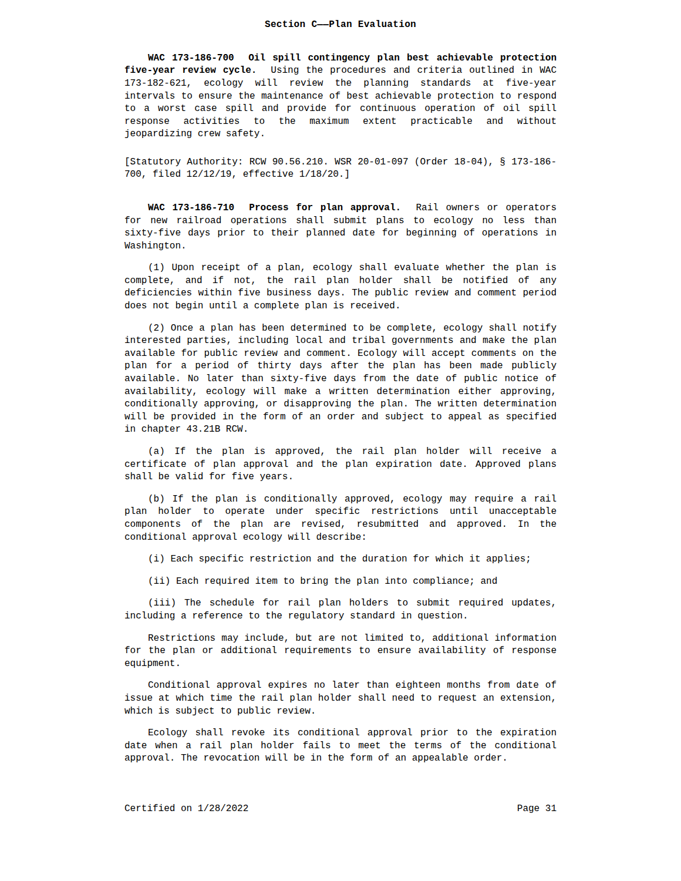Section C——Plan Evaluation
WAC 173-186-700 Oil spill contingency plan best achievable protection five-year review cycle. Using the procedures and criteria outlined in WAC 173-182-621, ecology will review the planning standards at five-year intervals to ensure the maintenance of best achievable protection to respond to a worst case spill and provide for continuous operation of oil spill response activities to the maximum extent practicable and without jeopardizing crew safety.
[Statutory Authority: RCW 90.56.210. WSR 20-01-097 (Order 18-04), § 173-186-700, filed 12/12/19, effective 1/18/20.]
WAC 173-186-710 Process for plan approval. Rail owners or operators for new railroad operations shall submit plans to ecology no less than sixty-five days prior to their planned date for beginning of operations in Washington.
(1) Upon receipt of a plan, ecology shall evaluate whether the plan is complete, and if not, the rail plan holder shall be notified of any deficiencies within five business days. The public review and comment period does not begin until a complete plan is received.
(2) Once a plan has been determined to be complete, ecology shall notify interested parties, including local and tribal governments and make the plan available for public review and comment. Ecology will accept comments on the plan for a period of thirty days after the plan has been made publicly available. No later than sixty-five days from the date of public notice of availability, ecology will make a written determination either approving, conditionally approving, or disapproving the plan. The written determination will be provided in the form of an order and subject to appeal as specified in chapter 43.21B RCW.
(a) If the plan is approved, the rail plan holder will receive a certificate of plan approval and the plan expiration date. Approved plans shall be valid for five years.
(b) If the plan is conditionally approved, ecology may require a rail plan holder to operate under specific restrictions until unacceptable components of the plan are revised, resubmitted and approved. In the conditional approval ecology will describe:
(i) Each specific restriction and the duration for which it applies;
(ii) Each required item to bring the plan into compliance; and
(iii) The schedule for rail plan holders to submit required updates, including a reference to the regulatory standard in question.
Restrictions may include, but are not limited to, additional information for the plan or additional requirements to ensure availability of response equipment.
Conditional approval expires no later than eighteen months from date of issue at which time the rail plan holder shall need to request an extension, which is subject to public review.
Ecology shall revoke its conditional approval prior to the expiration date when a rail plan holder fails to meet the terms of the conditional approval. The revocation will be in the form of an appealable order.
Certified on 1/28/2022 Page 31